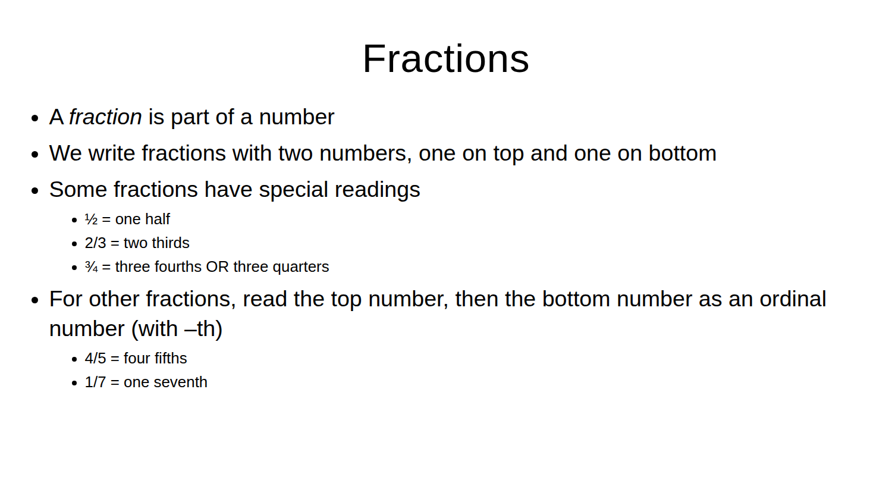Fractions
A fraction is part of a number
We write fractions with two numbers, one on top and one on bottom
Some fractions have special readings
½ = one half
2/3 = two thirds
¾ = three fourths OR three quarters
For other fractions, read the top number, then the bottom number as an ordinal number (with –th)
4/5 = four fifths
1/7 = one seventh